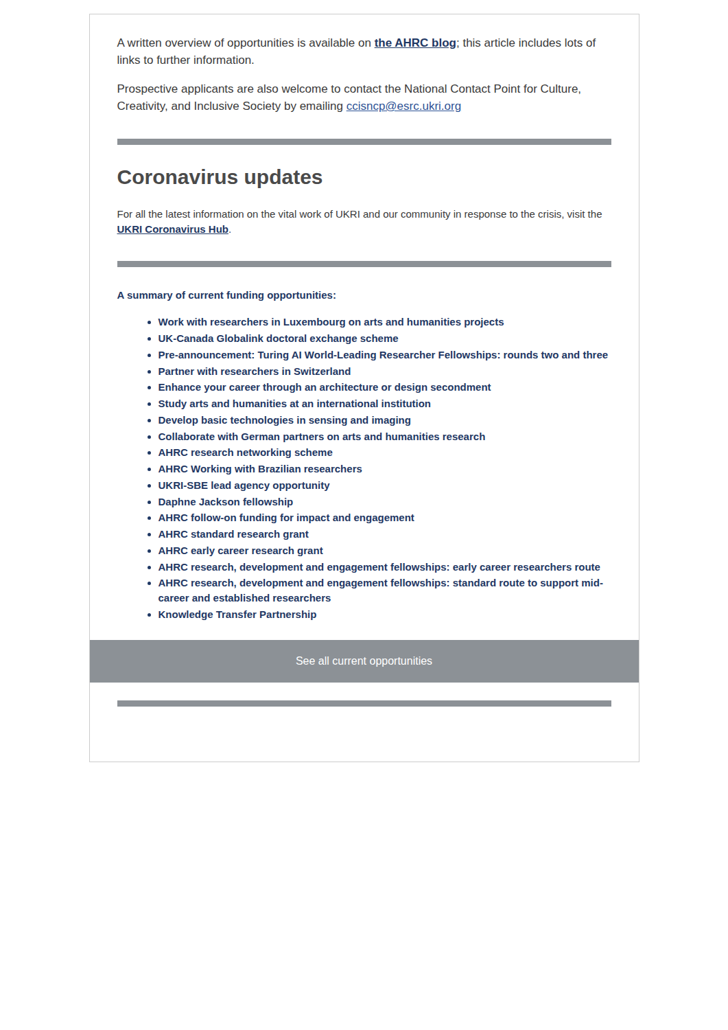A written overview of opportunities is available on the AHRC blog; this article includes lots of links to further information.
Prospective applicants are also welcome to contact the National Contact Point for Culture, Creativity, and Inclusive Society by emailing ccisncp@esrc.ukri.org
Coronavirus updates
For all the latest information on the vital work of UKRI and our community in response to the crisis, visit the UKRI Coronavirus Hub.
A summary of current funding opportunities:
Work with researchers in Luxembourg on arts and humanities projects
UK-Canada Globalink doctoral exchange scheme
Pre-announcement: Turing AI World-Leading Researcher Fellowships: rounds two and three
Partner with researchers in Switzerland
Enhance your career through an architecture or design secondment
Study arts and humanities at an international institution
Develop basic technologies in sensing and imaging
Collaborate with German partners on arts and humanities research
AHRC research networking scheme
AHRC Working with Brazilian researchers
UKRI-SBE lead agency opportunity
Daphne Jackson fellowship
AHRC follow-on funding for impact and engagement
AHRC standard research grant
AHRC early career research grant
AHRC research, development and engagement fellowships: early career researchers route
AHRC research, development and engagement fellowships: standard route to support mid-career and established researchers
Knowledge Transfer Partnership
See all current opportunities